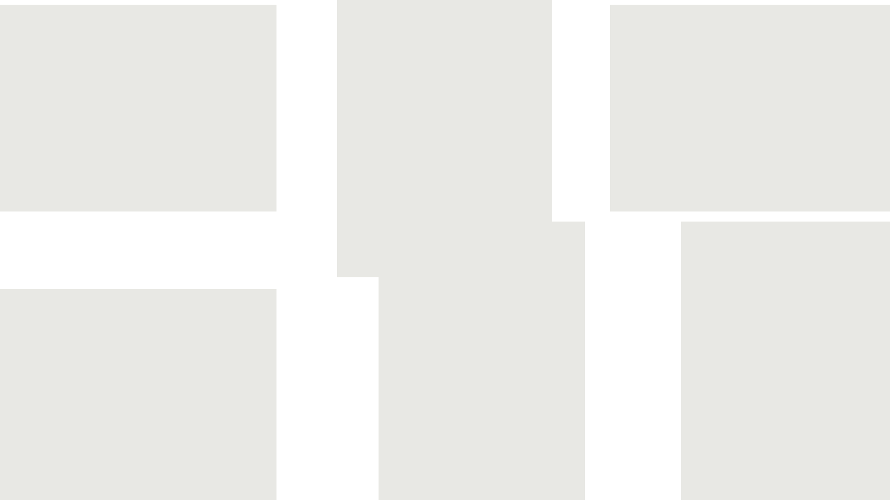Breaking ground along the new row with a digging bar.
Pink flags mark planting spacing along the tilled strip.
Black landscape fabric rolled out over the marked row.
Seedlings set into the bed and fabric edges secured.
Wood-chip mulch spread over the planted bed.
The same row later in the season, plants in full flower.